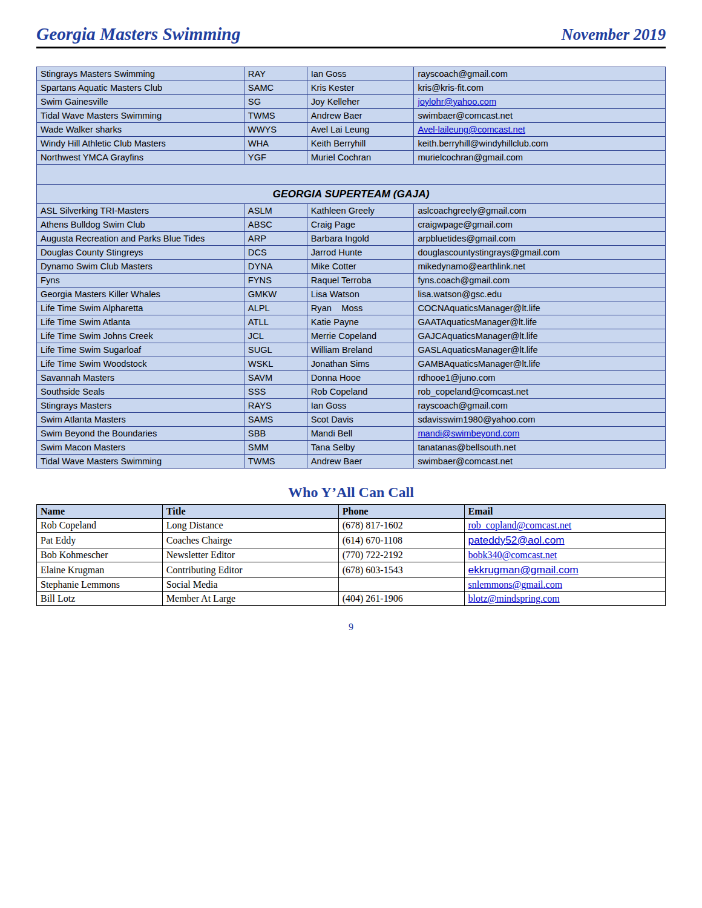Georgia Masters Swimming
November 2019
| Stingrays Masters Swimming | RAY | Ian Goss | rayscoach@gmail.com |
| Spartans Aquatic Masters Club | SAMC | Kris Kester | kris@kris-fit.com |
| Swim Gainesville | SG | Joy Kelleher | joylohr@yahoo.com |
| Tidal Wave Masters Swimming | TWMS | Andrew Baer | swimbaer@comcast.net |
| Wade Walker sharks | WWYS | Avel Lai Leung | Avel-laileung@comcast.net |
| Windy Hill Athletic Club Masters | WHA | Keith Berryhill | keith.berryhill@windyhillclub.com |
| Northwest YMCA Grayfins | YGF | Muriel Cochran | murielcochran@gmail.com |
| GEORGIA SUPERTEAM (GAJA) |
| ASL Silverking TRI-Masters | ASLM | Kathleen Greely | aslcoachgreely@gmail.com |
| Athens Bulldog Swim Club | ABSC | Craig Page | craigwpage@gmail.com |
| Augusta Recreation and Parks Blue Tides | ARP | Barbara Ingold | arpbluetides@gmail.com |
| Douglas County Stingreys | DCS | Jarrod Hunte | douglascountystingrays@gmail.com |
| Dynamo Swim Club Masters | DYNA | Mike Cotter | mikedynamo@earthlink.net |
| Fyns | FYNS | Raquel Terroba | fyns.coach@gmail.com |
| Georgia Masters Killer Whales | GMKW | Lisa Watson | lisa.watson@gsc.edu |
| Life Time Swim Alpharetta | ALPL | Ryan Moss | COCNAquaticsManager@lt.life |
| Life Time Swim Atlanta | ATLL | Katie Payne | GAATAquaticsManager@lt.life |
| Life Time Swim Johns Creek | JCL | Merrie Copeland | GAJCAquaticsManager@lt.life |
| Life Time Swim Sugarloaf | SUGL | William Breland | GASLAquaticsManager@lt.life |
| Life Time Swim Woodstock | WSKL | Jonathan Sims | GAMBAquaticsManager@lt.life |
| Savannah Masters | SAVM | Donna Hooe | rdhooe1@juno.com |
| Southside Seals | SSS | Rob Copeland | rob_copeland@comcast.net |
| Stingrays Masters | RAYS | Ian Goss | rayscoach@gmail.com |
| Swim Atlanta Masters | SAMS | Scot Davis | sdavisswim1980@yahoo.com |
| Swim Beyond the Boundaries | SBB | Mandi Bell | mandi@swimbeyond.com |
| Swim Macon Masters | SMM | Tana Selby | tanatanas@bellsouth.net |
| Tidal Wave Masters Swimming | TWMS | Andrew Baer | swimbaer@comcast.net |
Who Y’All Can Call
| Name | Title | Phone | Email |
| --- | --- | --- | --- |
| Rob Copeland | Long Distance | (678) 817-1602 | rob_copland@comcast.net |
| Pat Eddy | Coaches Chairge | (614) 670-1108 | pateddy52@aol.com |
| Bob Kohmescher | Newsletter Editor | (770) 722-2192 | bobk340@comcast.net |
| Elaine Krugman | Contributing Editor | (678) 603-1543 | ekkrugman@gmail.com |
| Stephanie Lemmons | Social Media | | snlemmons@gmail.com |
| Bill Lotz | Member At Large | (404) 261-1906 | blotz@mindspring.com |
9